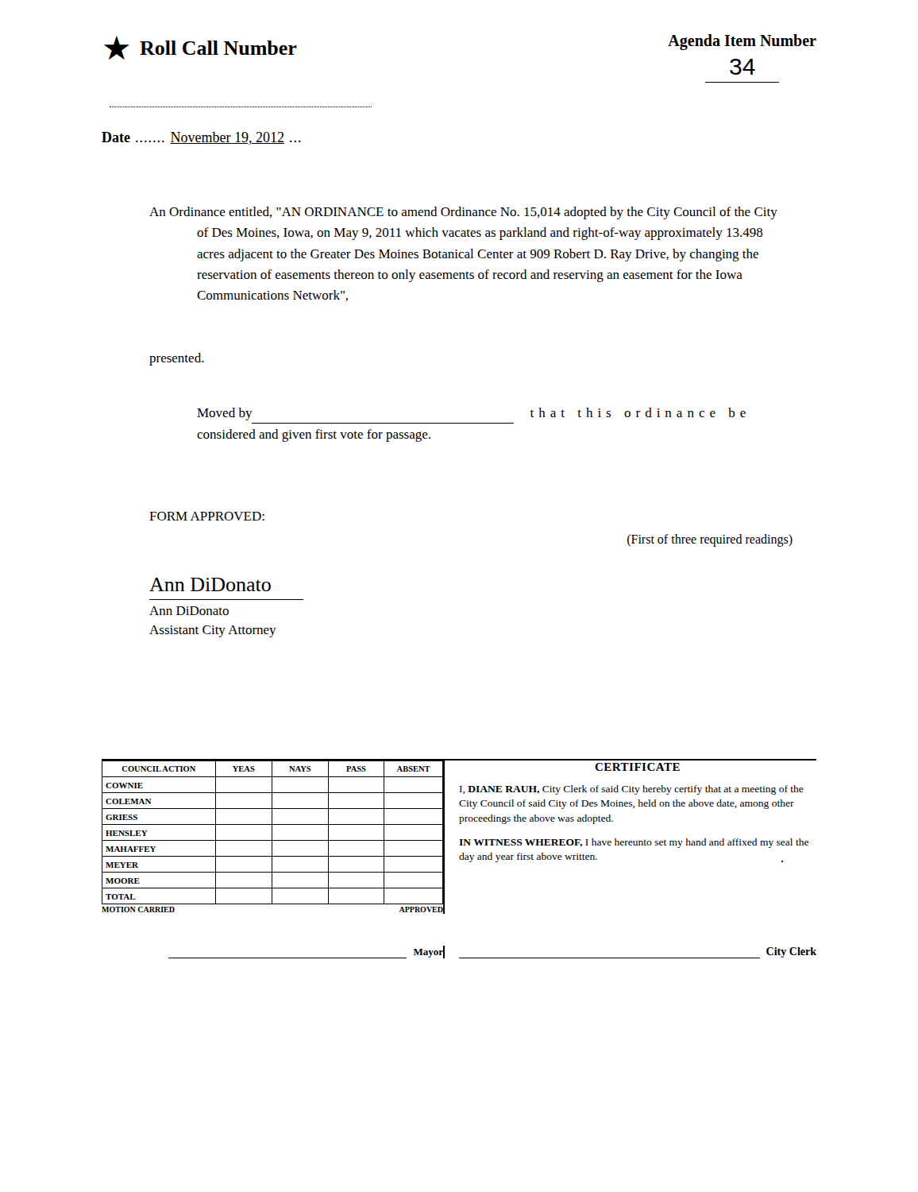★ Roll Call Number
Agenda Item Number
34
Date ....... November 19, 2012 ...
An Ordinance entitled, "AN ORDINANCE to amend Ordinance No. 15,014 adopted by the City Council of the City of Des Moines, Iowa, on May 9, 2011 which vacates as parkland and right-of-way approximately 13.498 acres adjacent to the Greater Des Moines Botanical Center at 909 Robert D. Ray Drive, by changing the reservation of easements thereon to only easements of record and reserving an easement for the Iowa Communications Network",
presented.
Moved by that this ordinance be
considered and given first vote for passage.
FORM APPROVED:
(First of three required readings)
Ann DiDonato
Ann DiDonato
Assistant City Attorney
| COUNCIL ACTION | YEAS | NAYS | PASS | ABSENT |
| --- | --- | --- | --- | --- |
| COWNIE | | | | |
| COLEMAN | | | | |
| GRIESS | | | | |
| HENSLEY | | | | |
| MAHAFFEY | | | | |
| MEYER | | | | |
| MOORE | | | | |
| TOTAL | | | | |
MOTION CARRIED
APPROVED
CERTIFICATE
I, DIANE RAUH, City Clerk of said City hereby certify that at a meeting of the City Council of said City of Des Moines, held on the above date, among other proceedings the above was adopted.
IN WITNESS WHEREOF, I have hereunto set my hand and affixed my seal the day and year first above written.
·
Mayor
City Clerk